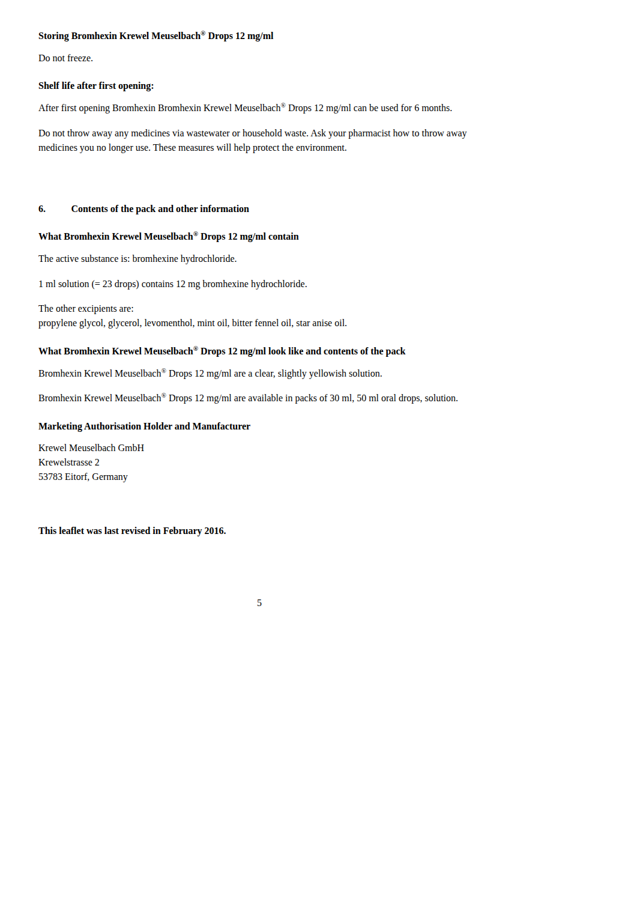Storing Bromhexin Krewel Meuselbach® Drops 12 mg/ml
Do not freeze.
Shelf life after first opening:
After first opening Bromhexin Bromhexin Krewel Meuselbach® Drops 12 mg/ml can be used for 6 months.
Do not throw away any medicines via wastewater or household waste. Ask your pharmacist how to throw away medicines you no longer use. These measures will help protect the environment.
6. Contents of the pack and other information
What Bromhexin Krewel Meuselbach® Drops 12 mg/ml contain
The active substance is: bromhexine hydrochloride.
1 ml solution (= 23 drops) contains 12 mg bromhexine hydrochloride.
The other excipients are:
propylene glycol, glycerol, levomenthol, mint oil, bitter fennel oil, star anise oil.
What Bromhexin Krewel Meuselbach® Drops 12 mg/ml look like and contents of the pack
Bromhexin Krewel Meuselbach® Drops 12 mg/ml are a clear, slightly yellowish solution.
Bromhexin Krewel Meuselbach® Drops 12 mg/ml are available in packs of 30 ml, 50 ml oral drops, solution.
Marketing Authorisation Holder and Manufacturer
Krewel Meuselbach GmbH Krewelstrasse 2 53783 Eitorf, Germany
This leaflet was last revised in February 2016.
5